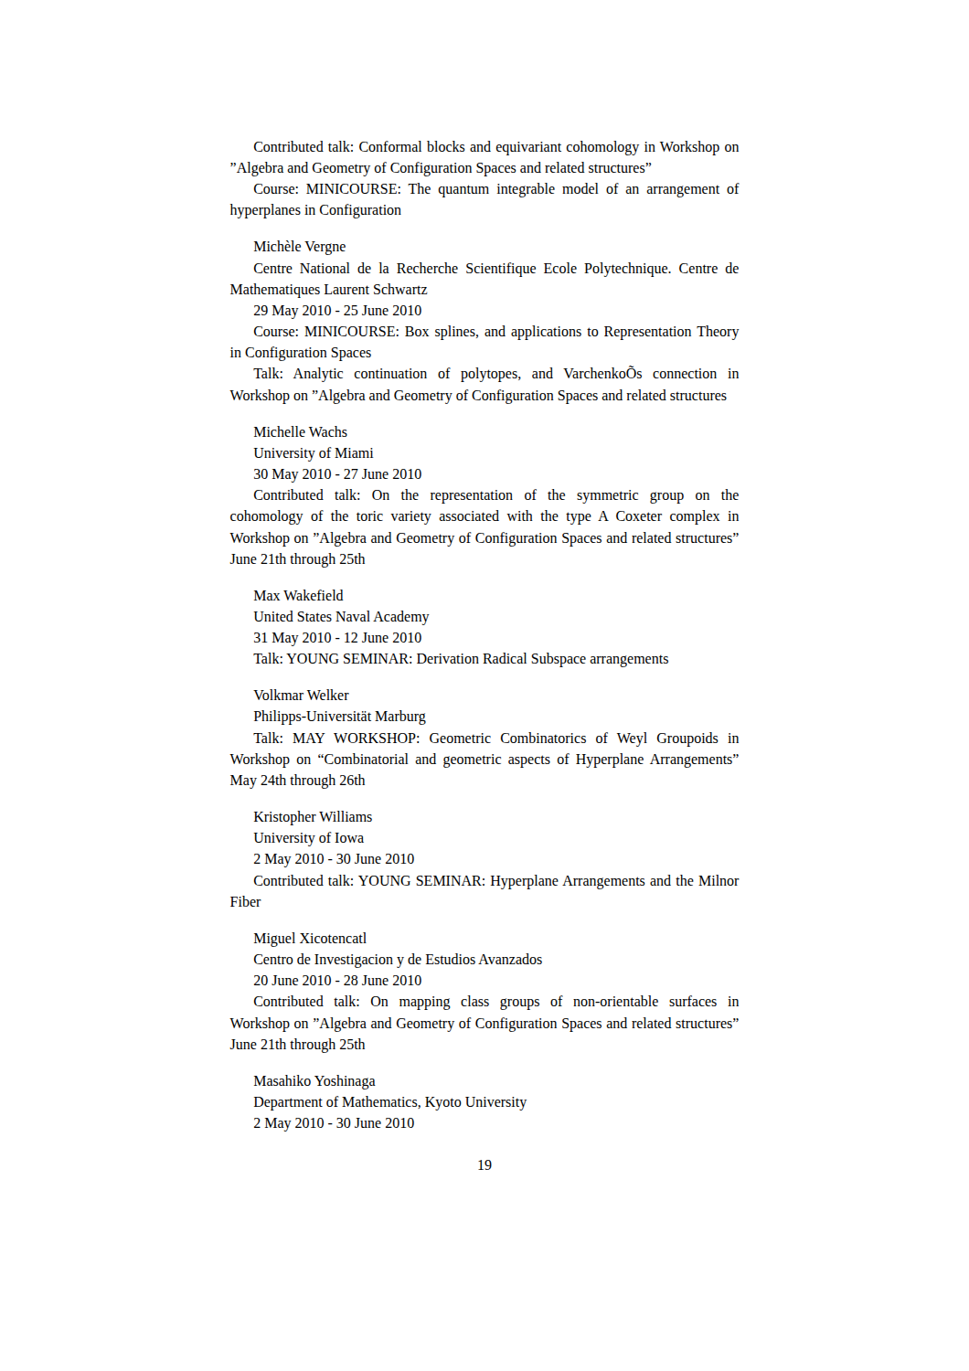Contributed talk: Conformal blocks and equivariant cohomology in Workshop on ”Algebra and Geometry of Configuration Spaces and related structures”
Course: MINICOURSE: The quantum integrable model of an arrangement of hyperplanes in Configuration
Michèle Vergne
Centre National de la Recherche Scientifique Ecole Polytechnique. Centre de Mathematiques Laurent Schwartz
29 May 2010 - 25 June 2010
Course: MINICOURSE: Box splines, and applications to Representation Theory in Configuration Spaces
Talk: Analytic continuation of polytopes, and VarchenkoÕs connection in Workshop on ”Algebra and Geometry of Configuration Spaces and related structures
Michelle Wachs
University of Miami
30 May 2010 - 27 June 2010
Contributed talk: On the representation of the symmetric group on the cohomology of the toric variety associated with the type A Coxeter complex in Workshop on ”Algebra and Geometry of Configuration Spaces and related structures” June 21th through 25th
Max Wakefield
United States Naval Academy
31 May 2010 - 12 June 2010
Talk: YOUNG SEMINAR: Derivation Radical Subspace arrangements
Volkmar Welker
Philipps-Universität Marburg
Talk: MAY WORKSHOP: Geometric Combinatorics of Weyl Groupoids in Workshop on “Combinatorial and geometric aspects of Hyperplane Arrangements” May 24th through 26th
Kristopher Williams
University of Iowa
2 May 2010 - 30 June 2010
Contributed talk: YOUNG SEMINAR: Hyperplane Arrangements and the Milnor Fiber
Miguel Xicotencatl
Centro de Investigacion y de Estudios Avanzados
20 June 2010 - 28 June 2010
Contributed talk: On mapping class groups of non-orientable surfaces in Workshop on ”Algebra and Geometry of Configuration Spaces and related structures” June 21th through 25th
Masahiko Yoshinaga
Department of Mathematics, Kyoto University
2 May 2010 - 30 June 2010
19